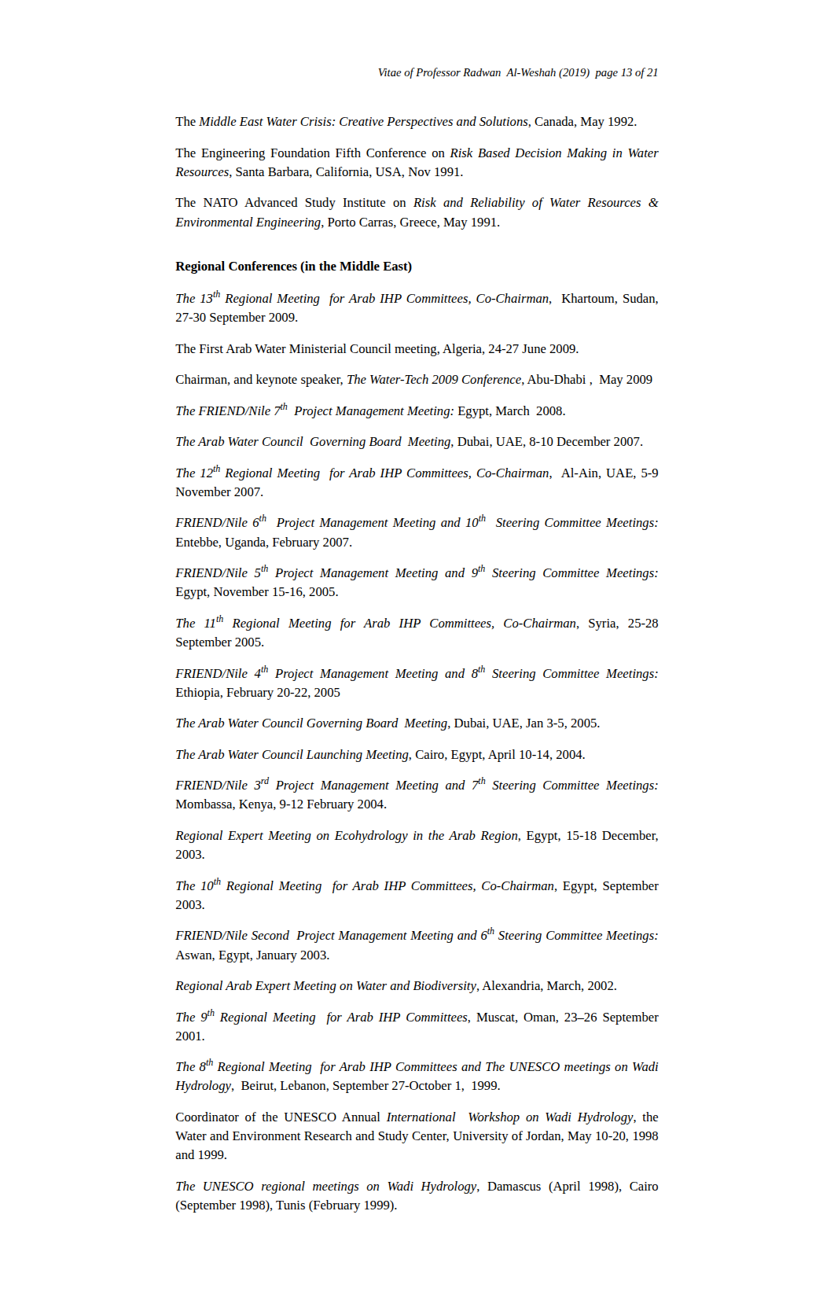Vitae of Professor Radwan Al-Weshah (2019) page 13 of 21
The Middle East Water Crisis: Creative Perspectives and Solutions, Canada, May 1992.
The Engineering Foundation Fifth Conference on Risk Based Decision Making in Water Resources, Santa Barbara, California, USA, Nov 1991.
The NATO Advanced Study Institute on Risk and Reliability of Water Resources & Environmental Engineering, Porto Carras, Greece, May 1991.
Regional Conferences (in the Middle East)
The 13th Regional Meeting for Arab IHP Committees, Co-Chairman, Khartoum, Sudan, 27-30 September 2009.
The First Arab Water Ministerial Council meeting, Algeria, 24-27 June 2009.
Chairman, and keynote speaker, The Water-Tech 2009 Conference, Abu-Dhabi , May 2009
The FRIEND/Nile 7th Project Management Meeting: Egypt, March 2008.
The Arab Water Council Governing Board Meeting, Dubai, UAE, 8-10 December 2007.
The 12th Regional Meeting for Arab IHP Committees, Co-Chairman, Al-Ain, UAE, 5-9 November 2007.
FRIEND/Nile 6th Project Management Meeting and 10th Steering Committee Meetings: Entebbe, Uganda, February 2007.
FRIEND/Nile 5th Project Management Meeting and 9th Steering Committee Meetings: Egypt, November 15-16, 2005.
The 11th Regional Meeting for Arab IHP Committees, Co-Chairman, Syria, 25-28 September 2005.
FRIEND/Nile 4th Project Management Meeting and 8th Steering Committee Meetings: Ethiopia, February 20-22, 2005
The Arab Water Council Governing Board Meeting, Dubai, UAE, Jan 3-5, 2005.
The Arab Water Council Launching Meeting, Cairo, Egypt, April 10-14, 2004.
FRIEND/Nile 3rd Project Management Meeting and 7th Steering Committee Meetings: Mombassa, Kenya, 9-12 February 2004.
Regional Expert Meeting on Ecohydrology in the Arab Region, Egypt, 15-18 December, 2003.
The 10th Regional Meeting for Arab IHP Committees, Co-Chairman, Egypt, September 2003.
FRIEND/Nile Second Project Management Meeting and 6th Steering Committee Meetings: Aswan, Egypt, January 2003.
Regional Arab Expert Meeting on Water and Biodiversity, Alexandria, March, 2002.
The 9th Regional Meeting for Arab IHP Committees, Muscat, Oman, 23–26 September 2001.
The 8th Regional Meeting for Arab IHP Committees and The UNESCO meetings on Wadi Hydrology, Beirut, Lebanon, September 27-October 1, 1999.
Coordinator of the UNESCO Annual International Workshop on Wadi Hydrology, the Water and Environment Research and Study Center, University of Jordan, May 10-20, 1998 and 1999.
The UNESCO regional meetings on Wadi Hydrology, Damascus (April 1998), Cairo (September 1998), Tunis (February 1999).